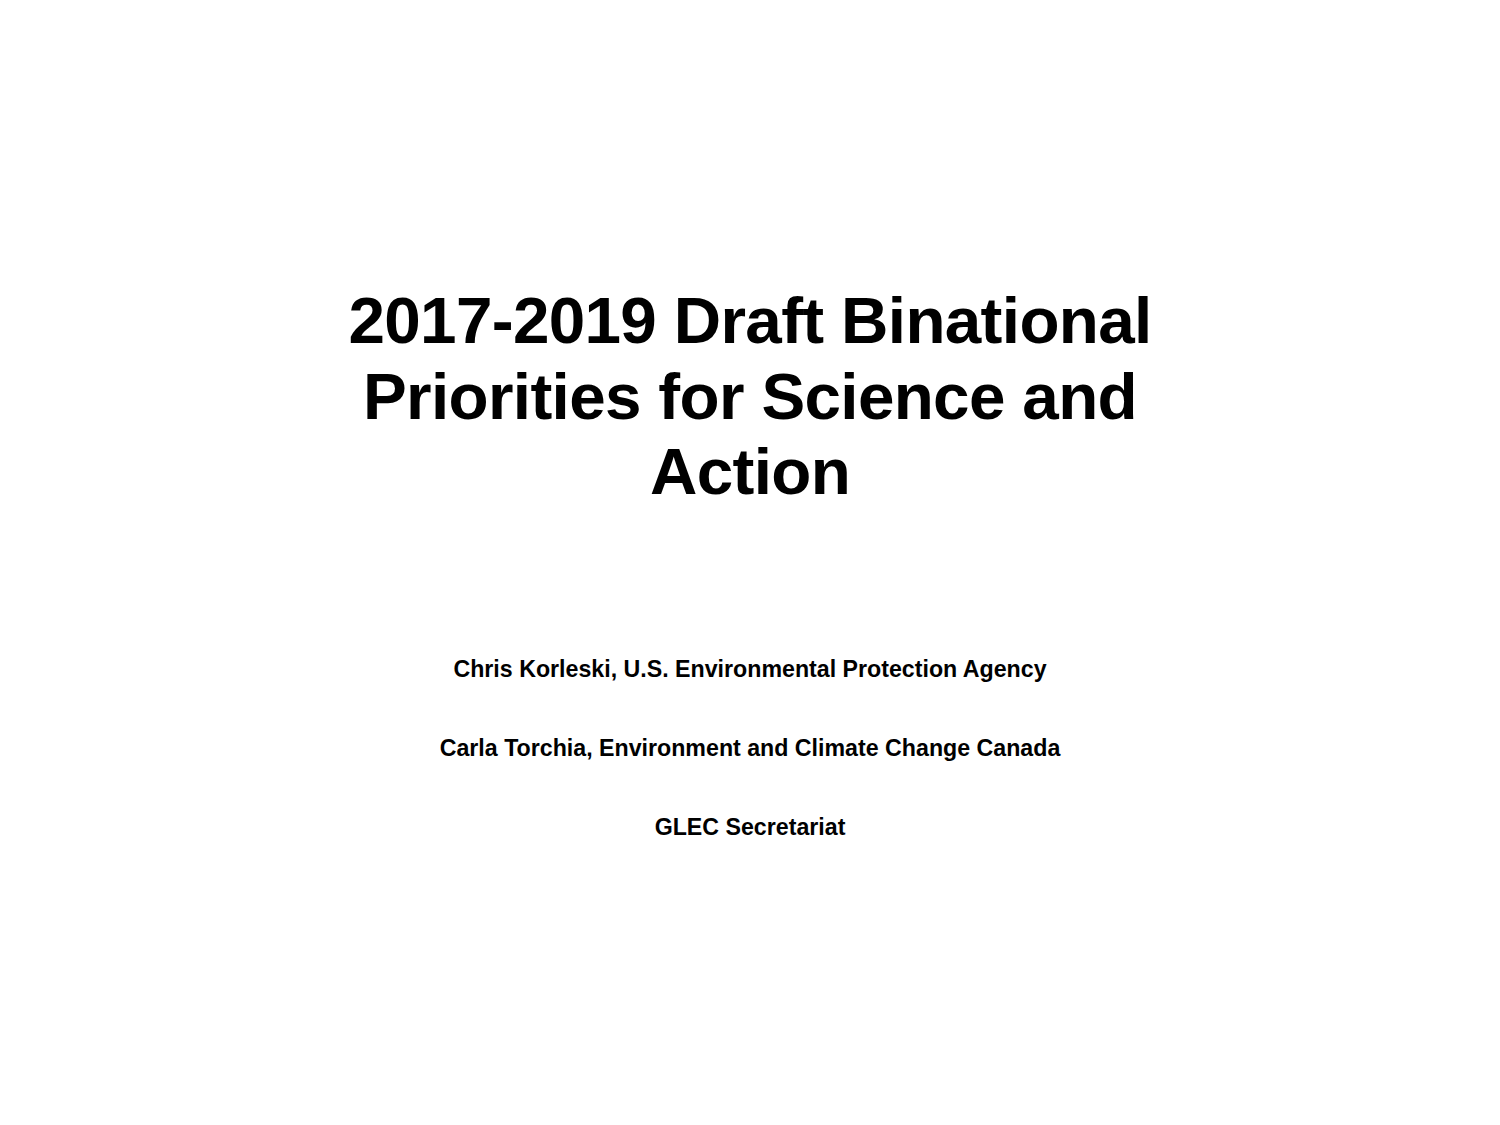2017-2019 Draft Binational Priorities for Science and Action
Chris Korleski, U.S. Environmental Protection Agency
Carla Torchia, Environment and Climate Change Canada
GLEC Secretariat